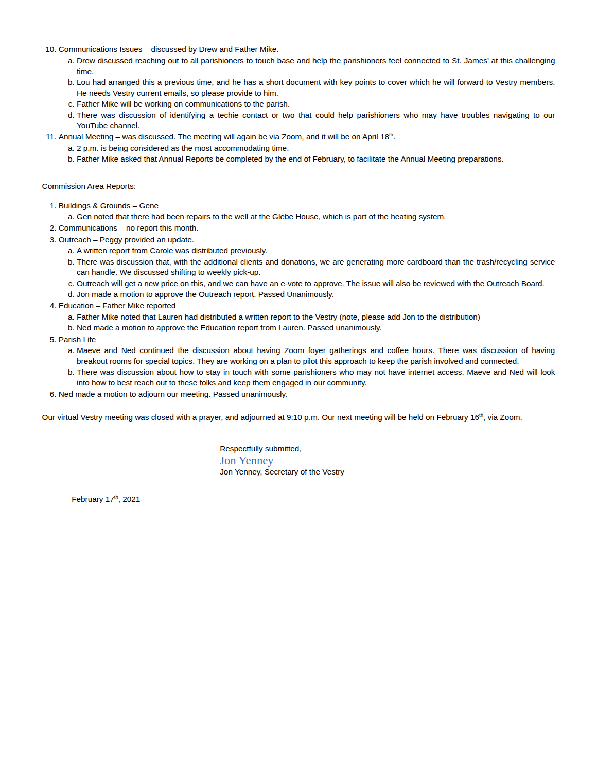Communications Issues – discussed by Drew and Father Mike.
Drew discussed reaching out to all parishioners to touch base and help the parishioners feel connected to St. James’ at this challenging time.
Lou had arranged this a previous time, and he has a short document with key points to cover which he will forward to Vestry members. He needs Vestry current emails, so please provide to him.
Father Mike will be working on communications to the parish.
There was discussion of identifying a techie contact or two that could help parishioners who may have troubles navigating to our YouTube channel.
Annual Meeting – was discussed. The meeting will again be via Zoom, and it will be on April 18th.
2 p.m. is being considered as the most accommodating time.
Father Mike asked that Annual Reports be completed by the end of February, to facilitate the Annual Meeting preparations.
Commission Area Reports:
Buildings & Grounds – Gene
Gen noted that there had been repairs to the well at the Glebe House, which is part of the heating system.
Communications – no report this month.
Outreach – Peggy provided an update.
A written report from Carole was distributed previously.
There was discussion that, with the additional clients and donations, we are generating more cardboard than the trash/recycling service can handle. We discussed shifting to weekly pick-up.
Outreach will get a new price on this, and we can have an e-vote to approve. The issue will also be reviewed with the Outreach Board.
Jon made a motion to approve the Outreach report. Passed Unanimously.
Education – Father Mike reported
Father Mike noted that Lauren had distributed a written report to the Vestry (note, please add Jon to the distribution)
Ned made a motion to approve the Education report from Lauren. Passed unanimously.
Parish Life
Maeve and Ned continued the discussion about having Zoom foyer gatherings and coffee hours. There was discussion of having breakout rooms for special topics. They are working on a plan to pilot this approach to keep the parish involved and connected.
There was discussion about how to stay in touch with some parishioners who may not have internet access. Maeve and Ned will look into how to best reach out to these folks and keep them engaged in our community.
Ned made a motion to adjourn our meeting. Passed unanimously.
Our virtual Vestry meeting was closed with a prayer, and adjourned at 9:10 p.m. Our next meeting will be held on February 16th, via Zoom.
Respectfully submitted,
Jon Yenney
Jon Yenney, Secretary of the Vestry
February 17th, 2021